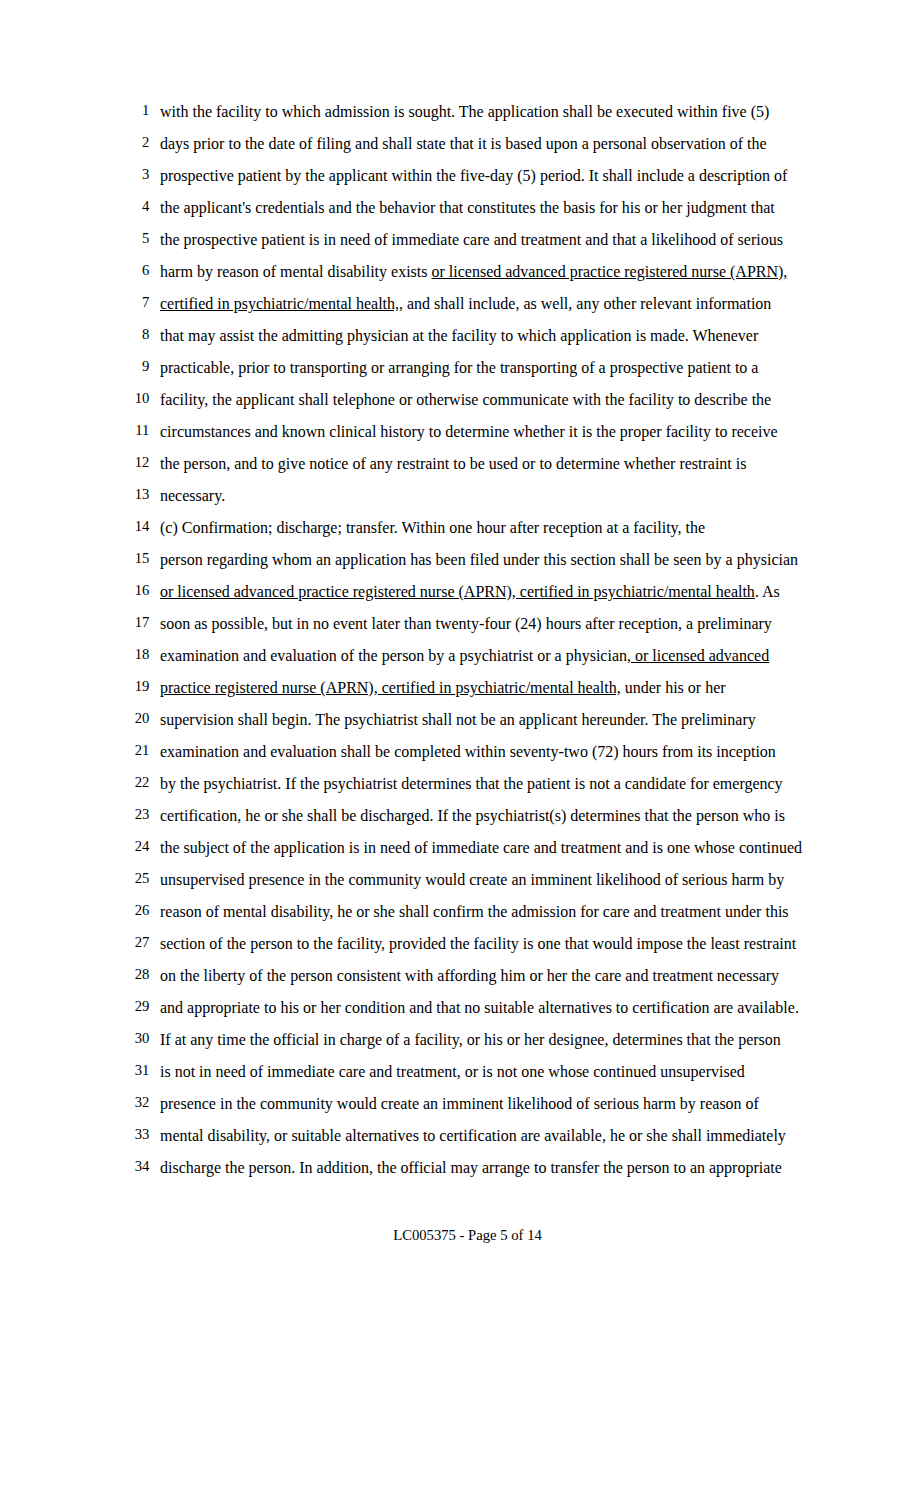with the facility to which admission is sought. The application shall be executed within five (5)
days prior to the date of filing and shall state that it is based upon a personal observation of the
prospective patient by the applicant within the five-day (5) period. It shall include a description of
the applicant's credentials and the behavior that constitutes the basis for his or her judgment that
the prospective patient is in need of immediate care and treatment and that a likelihood of serious
harm by reason of mental disability exists or licensed advanced practice registered nurse (APRN),
certified in psychiatric/mental health,, and shall include, as well, any other relevant information
that may assist the admitting physician at the facility to which application is made. Whenever
practicable, prior to transporting or arranging for the transporting of a prospective patient to a
facility, the applicant shall telephone or otherwise communicate with the facility to describe the
circumstances and known clinical history to determine whether it is the proper facility to receive
the person, and to give notice of any restraint to be used or to determine whether restraint is
necessary.
(c) Confirmation; discharge; transfer. Within one hour after reception at a facility, the
person regarding whom an application has been filed under this section shall be seen by a physician
or licensed advanced practice registered nurse (APRN), certified in psychiatric/mental health. As
soon as possible, but in no event later than twenty-four (24) hours after reception, a preliminary
examination and evaluation of the person by a psychiatrist or a physician, or licensed advanced
practice registered nurse (APRN), certified in psychiatric/mental health, under his or her
supervision shall begin. The psychiatrist shall not be an applicant hereunder. The preliminary
examination and evaluation shall be completed within seventy-two (72) hours from its inception
by the psychiatrist. If the psychiatrist determines that the patient is not a candidate for emergency
certification, he or she shall be discharged. If the psychiatrist(s) determines that the person who is
the subject of the application is in need of immediate care and treatment and is one whose continued
unsupervised presence in the community would create an imminent likelihood of serious harm by
reason of mental disability, he or she shall confirm the admission for care and treatment under this
section of the person to the facility, provided the facility is one that would impose the least restraint
on the liberty of the person consistent with affording him or her the care and treatment necessary
and appropriate to his or her condition and that no suitable alternatives to certification are available.
If at any time the official in charge of a facility, or his or her designee, determines that the person
is not in need of immediate care and treatment, or is not one whose continued unsupervised
presence in the community would create an imminent likelihood of serious harm by reason of
mental disability, or suitable alternatives to certification are available, he or she shall immediately
discharge the person. In addition, the official may arrange to transfer the person to an appropriate
LC005375 - Page 5 of 14